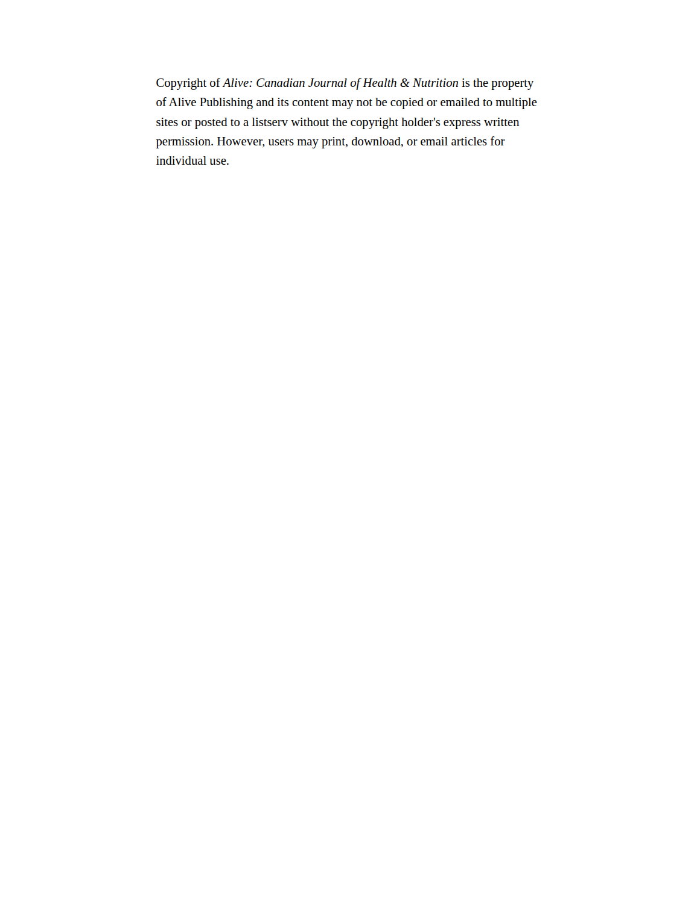Copyright of Alive: Canadian Journal of Health & Nutrition is the property of Alive Publishing and its content may not be copied or emailed to multiple sites or posted to a listserv without the copyright holder's express written permission. However, users may print, download, or email articles for individual use.